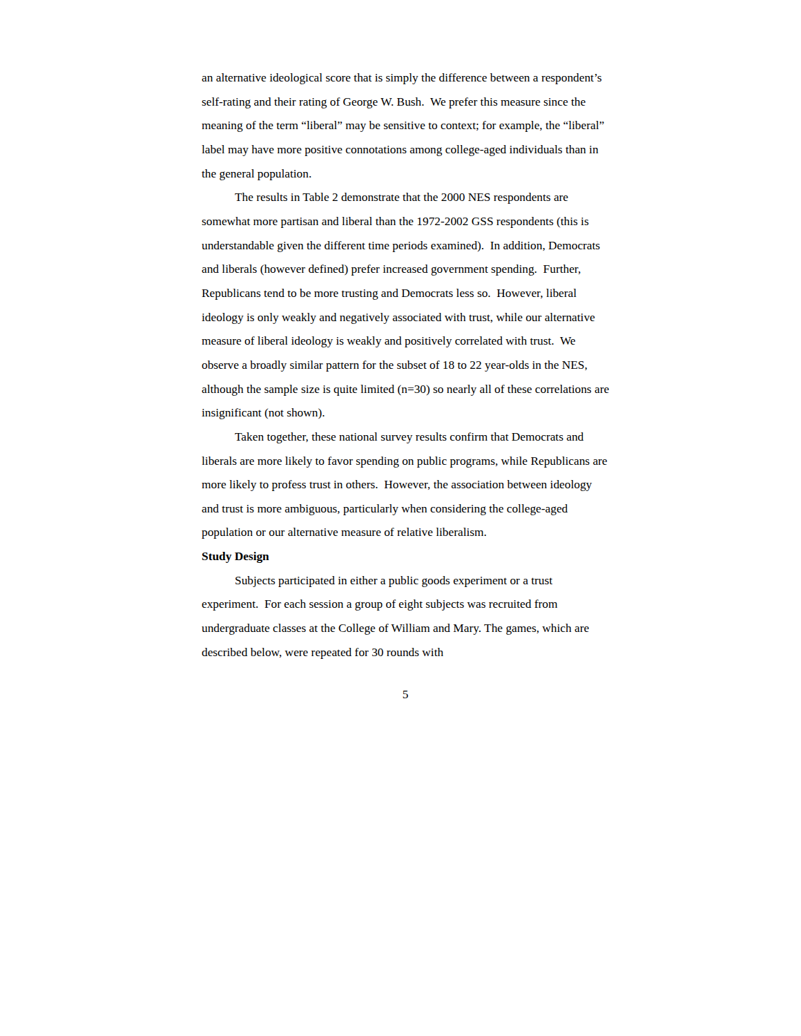an alternative ideological score that is simply the difference between a respondent’s self-rating and their rating of George W. Bush. We prefer this measure since the meaning of the term “liberal” may be sensitive to context; for example, the “liberal” label may have more positive connotations among college-aged individuals than in the general population.
The results in Table 2 demonstrate that the 2000 NES respondents are somewhat more partisan and liberal than the 1972-2002 GSS respondents (this is understandable given the different time periods examined). In addition, Democrats and liberals (however defined) prefer increased government spending. Further, Republicans tend to be more trusting and Democrats less so. However, liberal ideology is only weakly and negatively associated with trust, while our alternative measure of liberal ideology is weakly and positively correlated with trust. We observe a broadly similar pattern for the subset of 18 to 22 year-olds in the NES, although the sample size is quite limited (n=30) so nearly all of these correlations are insignificant (not shown).
Taken together, these national survey results confirm that Democrats and liberals are more likely to favor spending on public programs, while Republicans are more likely to profess trust in others. However, the association between ideology and trust is more ambiguous, particularly when considering the college-aged population or our alternative measure of relative liberalism.
Study Design
Subjects participated in either a public goods experiment or a trust experiment. For each session a group of eight subjects was recruited from undergraduate classes at the College of William and Mary. The games, which are described below, were repeated for 30 rounds with
5